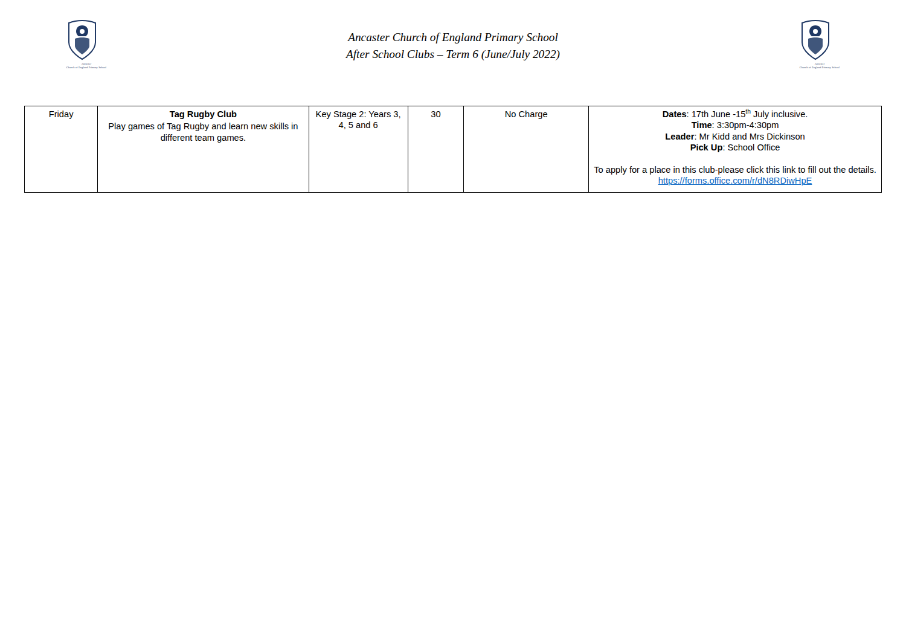Ancaster
Church of England Primary School
Ancaster
Church of England Primary School
Ancaster Church of England Primary School After School Clubs – Term 6 (June/July 2022)
| Friday | Tag Rugby Club Play games of Tag Rugby and learn new skills in different team games. | Key Stage 2: Years 3, 4, 5 and 6 | 30 | No Charge | Dates : 17th June -15 th July inclusive. Time : 3:30pm-4:30pm Leader : Mr Kidd and Mrs Dickinson Pick Up : School Office To apply for a place in this club-please click this link to fill out the details. https://forms.office.com/r/dN8RDiwHpE |